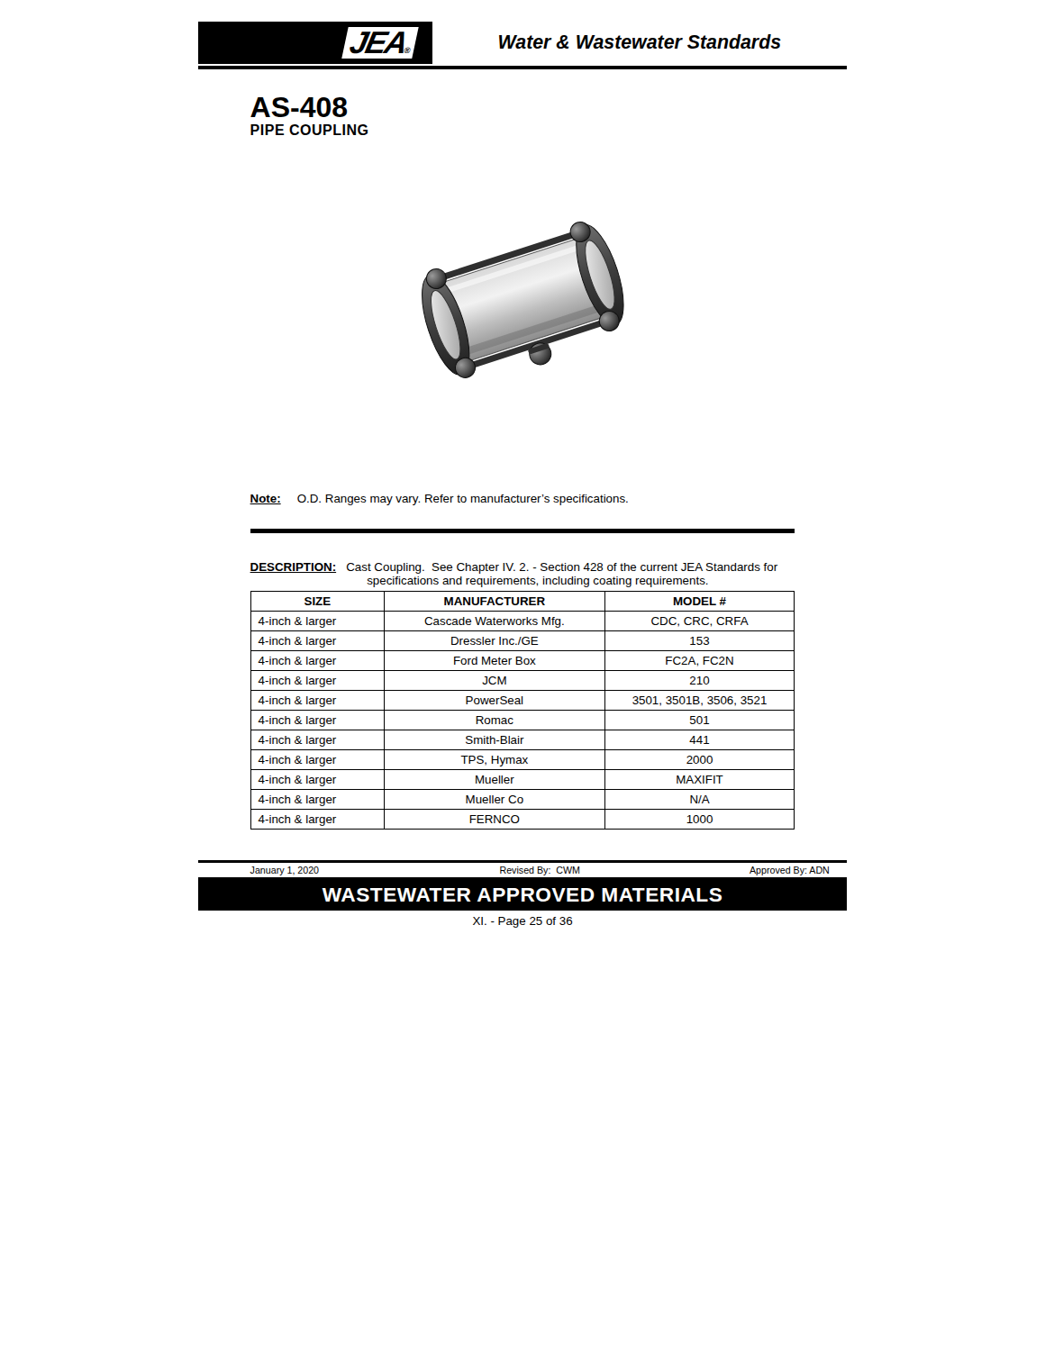JEA®
Water & Wastewater Standards
AS-408
PIPE COUPLING
Note: O.D. Ranges may vary. Refer to manufacturer’s specifications.
DESCRIPTION: Cast Coupling. See Chapter IV. 2. - Section 428 of the current JEA Standards for specifications and requirements, including coating requirements.
| SIZE | MANUFACTURER | MODEL # |
| --- | --- | --- |
| 4-inch & larger | Cascade Waterworks Mfg. | CDC, CRC, CRFA |
| 4-inch & larger | Dressler Inc./GE | 153 |
| 4-inch & larger | Ford Meter Box | FC2A, FC2N |
| 4-inch & larger | JCM | 210 |
| 4-inch & larger | PowerSeal | 3501, 3501B, 3506, 3521 |
| 4-inch & larger | Romac | 501 |
| 4-inch & larger | Smith-Blair | 441 |
| 4-inch & larger | TPS, Hymax | 2000 |
| 4-inch & larger | Mueller | MAXIFIT |
| 4-inch & larger | Mueller Co | N/A |
| 4-inch & larger | FERNCO | 1000 |
January 1, 2020 Revised By: CWM Approved By: ADN
WASTEWATER APPROVED MATERIALS
XI. - Page 25 of 36